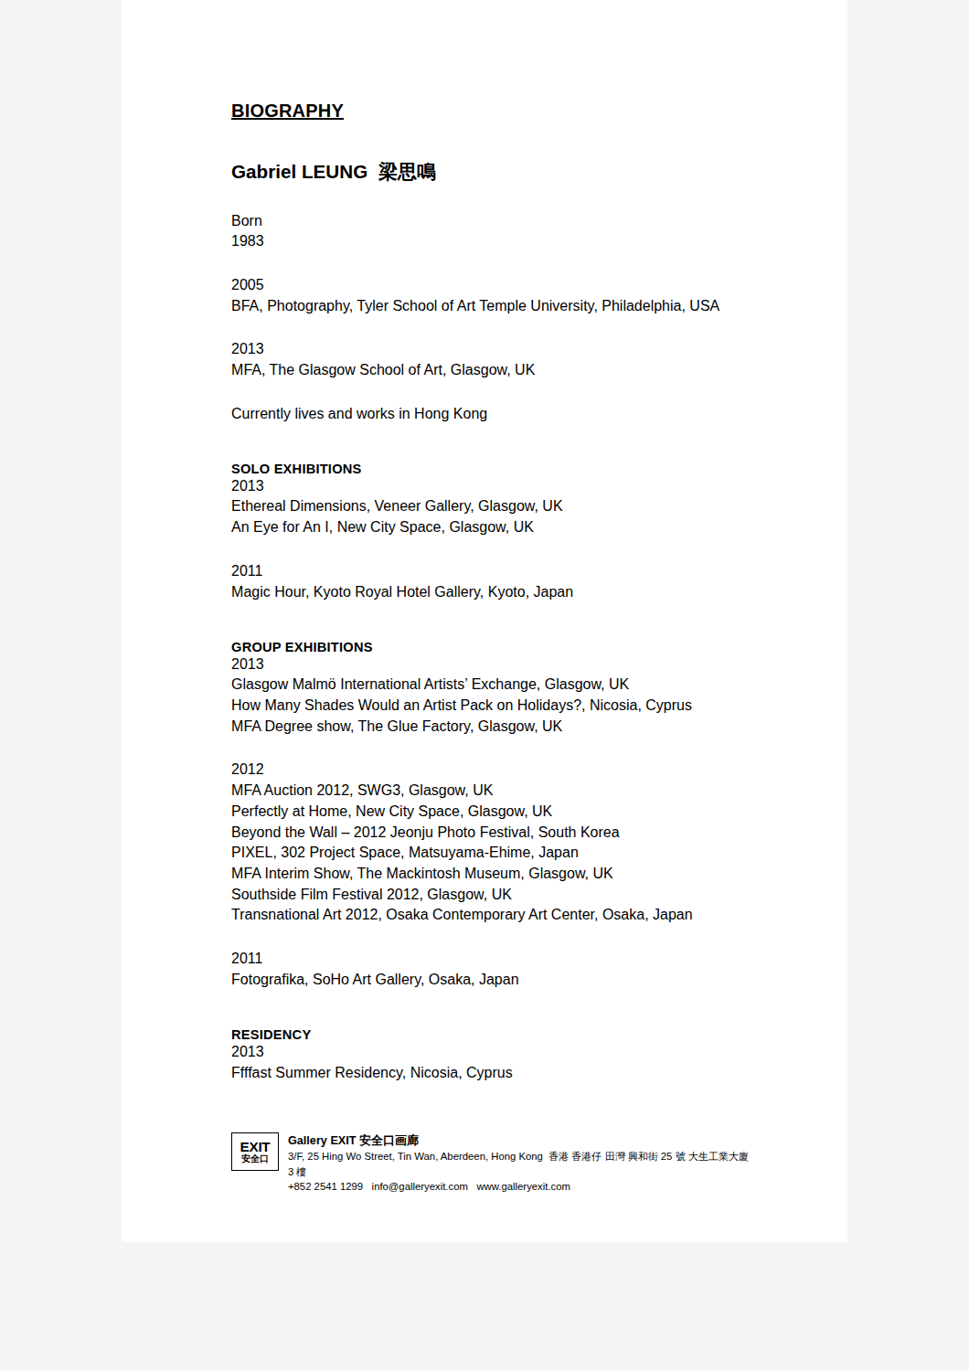BIOGRAPHY
Gabriel LEUNG 梁思鳴
Born
1983
2005
BFA, Photography, Tyler School of Art Temple University, Philadelphia, USA
2013
MFA, The Glasgow School of Art, Glasgow, UK
Currently lives and works in Hong Kong
SOLO EXHIBITIONS
2013
Ethereal Dimensions, Veneer Gallery, Glasgow, UK
An Eye for An I, New City Space, Glasgow, UK
2011
Magic Hour, Kyoto Royal Hotel Gallery, Kyoto, Japan
GROUP EXHIBITIONS
2013
Glasgow Malmö International Artists’ Exchange, Glasgow, UK
How Many Shades Would an Artist Pack on Holidays?, Nicosia, Cyprus
MFA Degree show, The Glue Factory, Glasgow, UK
2012
MFA Auction 2012, SWG3, Glasgow, UK
Perfectly at Home, New City Space, Glasgow, UK
Beyond the Wall – 2012 Jeonju Photo Festival, South Korea
PIXEL, 302 Project Space, Matsuyama-Ehime, Japan
MFA Interim Show, The Mackintosh Museum, Glasgow, UK
Southside Film Festival 2012, Glasgow, UK
Transnational Art 2012, Osaka Contemporary Art Center, Osaka, Japan
2011
Fotografika, SoHo Art Gallery, Osaka, Japan
RESIDENCY
2013
Ffffast Summer Residency, Nicosia, Cyprus
EXIT 安全口
Gallery EXIT 安全口画廊
3/F, 25 Hing Wo Street, Tin Wan, Aberdeen, Hong Kong 香港 香港仔 田灣 興和街 25 號 大生工業大廈 3 樓
+852 2541 1299 info@galleryexit.com www.galleryexit.com